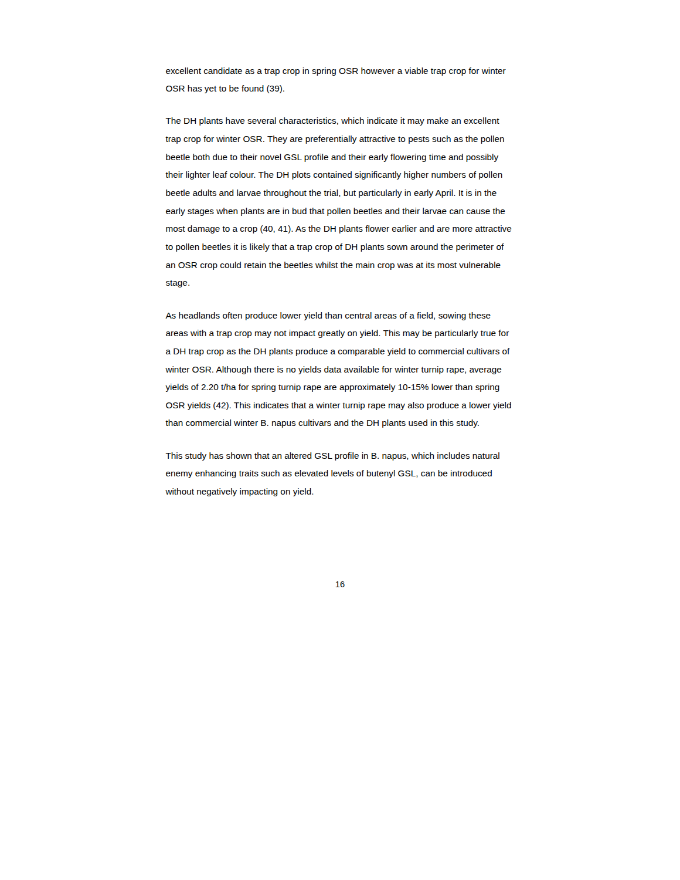excellent candidate as a trap crop in spring OSR however a viable trap crop for winter OSR has yet to be found (39).
The DH plants have several characteristics, which indicate it may make an excellent trap crop for winter OSR. They are preferentially attractive to pests such as the pollen beetle both due to their novel GSL profile and their early flowering time and possibly their lighter leaf colour. The DH plots contained significantly higher numbers of pollen beetle adults and larvae throughout the trial, but particularly in early April. It is in the early stages when plants are in bud that pollen beetles and their larvae can cause the most damage to a crop (40, 41). As the DH plants flower earlier and are more attractive to pollen beetles it is likely that a trap crop of DH plants sown around the perimeter of an OSR crop could retain the beetles whilst the main crop was at its most vulnerable stage.
As headlands often produce lower yield than central areas of a field, sowing these areas with a trap crop may not impact greatly on yield. This may be particularly true for a DH trap crop as the DH plants produce a comparable yield to commercial cultivars of winter OSR. Although there is no yields data available for winter turnip rape, average yields of 2.20 t/ha for spring turnip rape are approximately 10-15% lower than spring OSR yields (42). This indicates that a winter turnip rape may also produce a lower yield than commercial winter B. napus cultivars and the DH plants used in this study.
This study has shown that an altered GSL profile in B. napus, which includes natural enemy enhancing traits such as elevated levels of butenyl GSL, can be introduced without negatively impacting on yield.
16